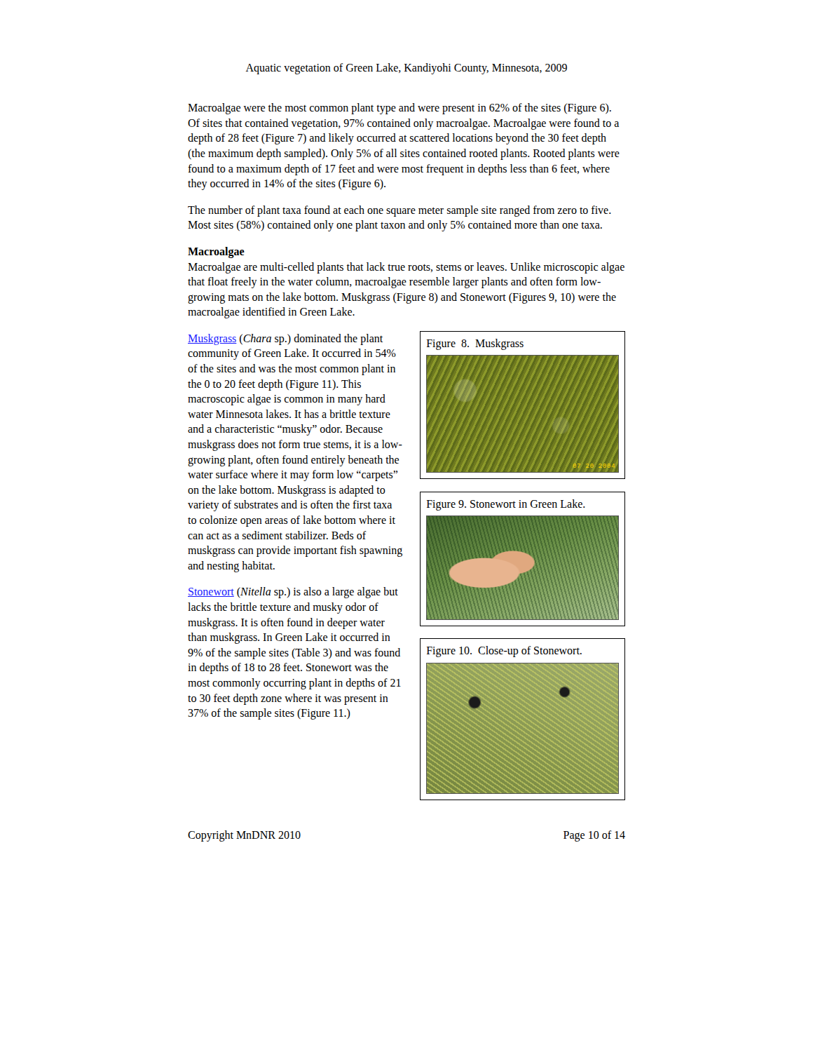Aquatic vegetation of Green Lake, Kandiyohi County, Minnesota, 2009
Macroalgae were the most common plant type and were present in 62% of the sites (Figure 6). Of sites that contained vegetation, 97% contained only macroalgae. Macroalgae were found to a depth of 28 feet (Figure 7) and likely occurred at scattered locations beyond the 30 feet depth (the maximum depth sampled). Only 5% of all sites contained rooted plants. Rooted plants were found to a maximum depth of 17 feet and were most frequent in depths less than 6 feet, where they occurred in 14% of the sites (Figure 6).
The number of plant taxa found at each one square meter sample site ranged from zero to five. Most sites (58%) contained only one plant taxon and only 5% contained more than one taxa.
Macroalgae
Macroalgae are multi-celled plants that lack true roots, stems or leaves. Unlike microscopic algae that float freely in the water column, macroalgae resemble larger plants and often form low-growing mats on the lake bottom. Muskgrass (Figure 8) and Stonewort (Figures 9, 10) were the macroalgae identified in Green Lake.
Figure 8. Muskgrass
Figure 9. Stonewort in Green Lake.
Figure 10. Close-up of Stonewort.
Muskgrass (Chara sp.) dominated the plant community of Green Lake. It occurred in 54% of the sites and was the most common plant in the 0 to 20 feet depth (Figure 11). This macroscopic algae is common in many hard water Minnesota lakes. It has a brittle texture and a characteristic “musky” odor. Because muskgrass does not form true stems, it is a low-growing plant, often found entirely beneath the water surface where it may form low “carpets” on the lake bottom. Muskgrass is adapted to variety of substrates and is often the first taxa to colonize open areas of lake bottom where it can act as a sediment stabilizer. Beds of muskgrass can provide important fish spawning and nesting habitat.
Stonewort (Nitella sp.) is also a large algae but lacks the brittle texture and musky odor of muskgrass. It is often found in deeper water than muskgrass. In Green Lake it occurred in 9% of the sample sites (Table 3) and was found in depths of 18 to 28 feet. Stonewort was the most commonly occurring plant in depths of 21 to 30 feet depth zone where it was present in 37% of the sample sites (Figure 11.)
Copyright MnDNR 2010 Page 10 of 14